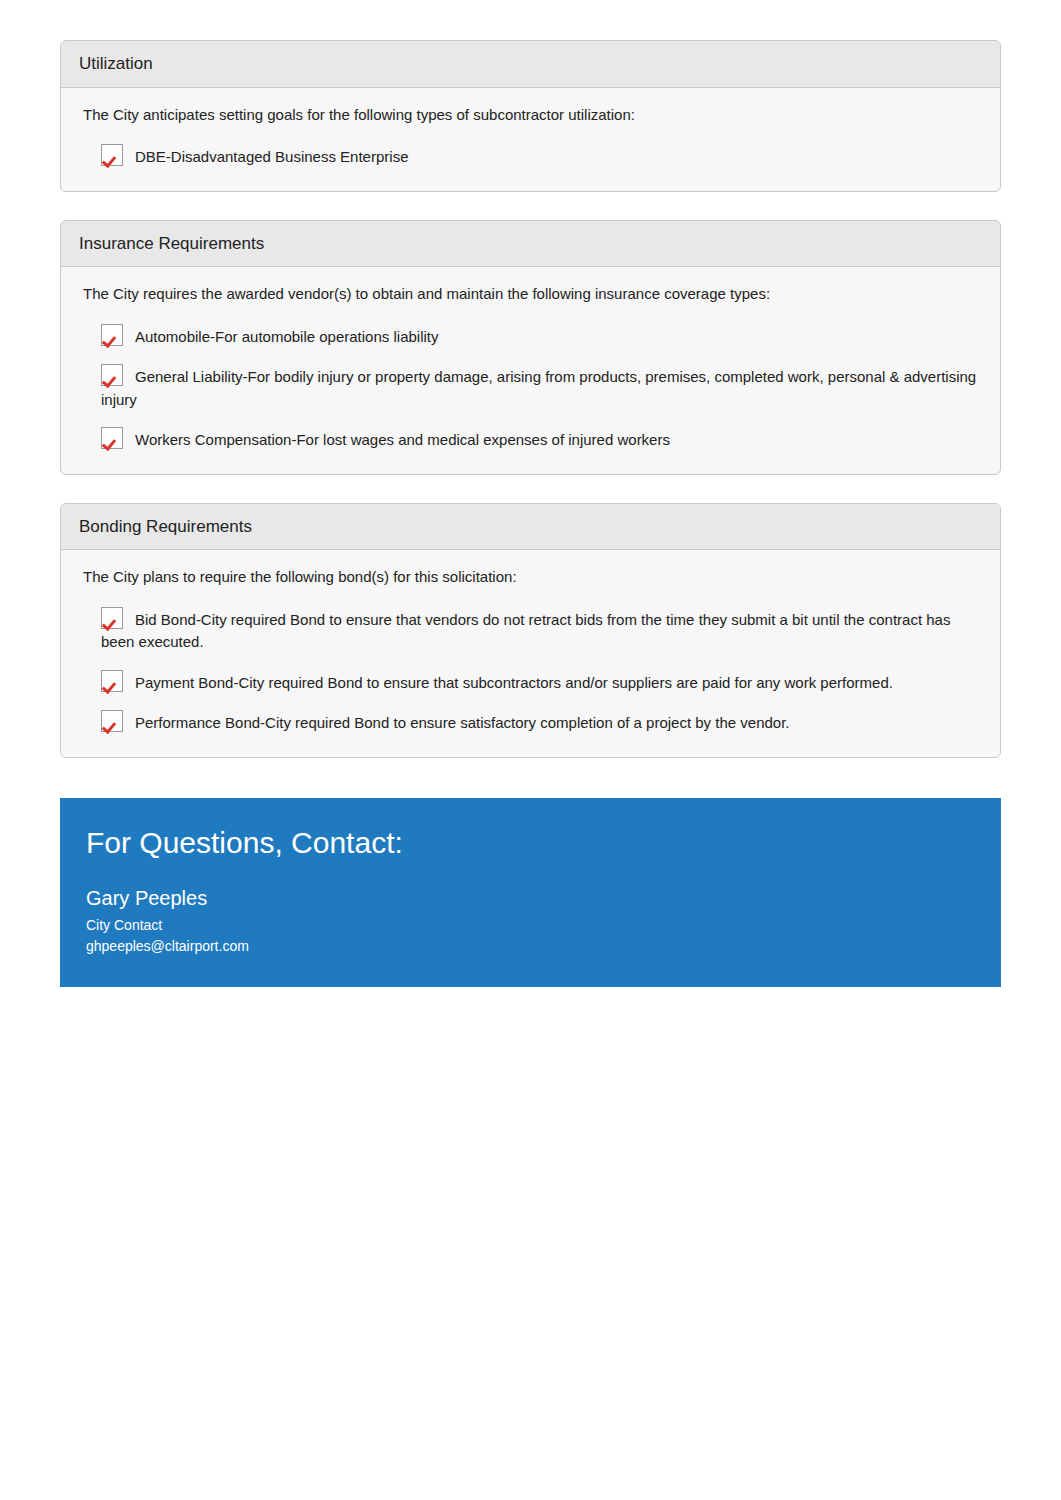Utilization
The City anticipates setting goals for the following types of subcontractor utilization:
DBE-Disadvantaged Business Enterprise
Insurance Requirements
The City requires the awarded vendor(s) to obtain and maintain the following insurance coverage types:
Automobile-For automobile operations liability
General Liability-For bodily injury or property damage, arising from products, premises, completed work, personal & advertising injury
Workers Compensation-For lost wages and medical expenses of injured workers
Bonding Requirements
The City plans to require the following bond(s) for this solicitation:
Bid Bond-City required Bond to ensure that vendors do not retract bids from the time they submit a bit until the contract has been executed.
Payment Bond-City required Bond to ensure that subcontractors and/or suppliers are paid for any work performed.
Performance Bond-City required Bond to ensure satisfactory completion of a project by the vendor.
For Questions, Contact:
Gary Peeples
City Contact
ghpeeples@cltairport.com